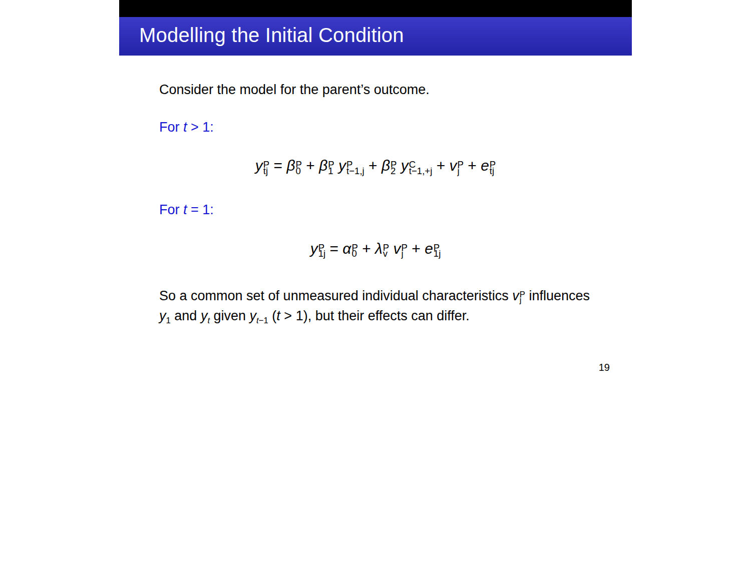Modelling the Initial Condition
Consider the model for the parent’s outcome.
For t > 1:
yPtj = βP 0 + βP 1 yPt−1,j + βP 2 yCt−1,+j + vPj + ePtj
For t = 1:
yP 1j = αP 0 + λPv vPj + eP 1j
So a common set of unmeasured individual characteristics vPj influences y1 and yt given yt−1 (t > 1), but their effects can differ.
19